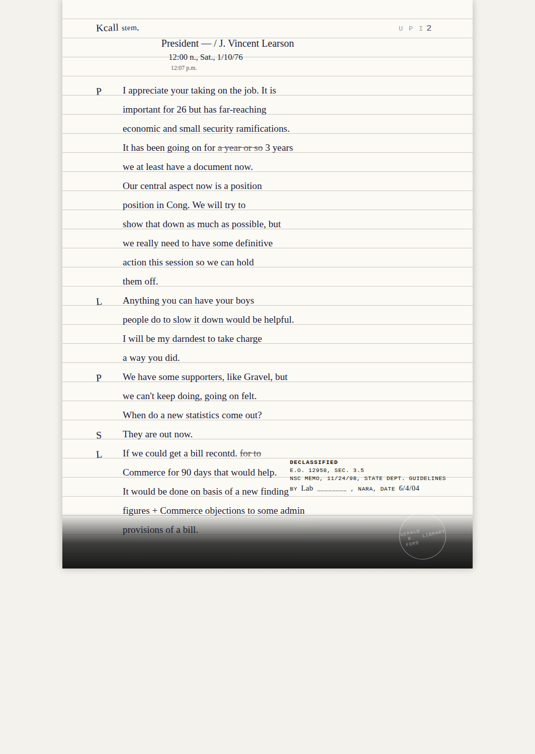Kcall stem,
U P I 2
President — / J. Vincent Learson 12:00 n., Sat., 1/10/76 12:07 p.m.
P
I appreciate your taking on the job. It is
important for 26 but has far-reaching
economic and small security ramifications.
It has been going on for a year or so 3 years
we at least have a document now.
Our central aspect now is a position
position in Cong. We will try to
show that down as much as possible, but
we really need to have some definitive
action this session so we can hold
them off.
L
Anything you can have your boys
people do to slow it down would be helpful.
I will be my darndest to take charge
a way you did.
P
We have some supporters, like Gravel, but
we can't keep doing, going on felt.
When do a new statistics come out?
S
They are out now.
L
If we could get a bill recontd. for to
Commerce for 90 days that would help.
It would be done on basis of a new finding
figures + Commerce objections to some admin
provisions of a bill.
DECLASSIFIED
E.O. 12958, SEC. 3.5
NSC MEMO, 11/24/98, STATE DEPT. GUIDELINES
BY Lab ________ , NARA, DATE 6/4/04
GERALD R. FORD LIBRARY